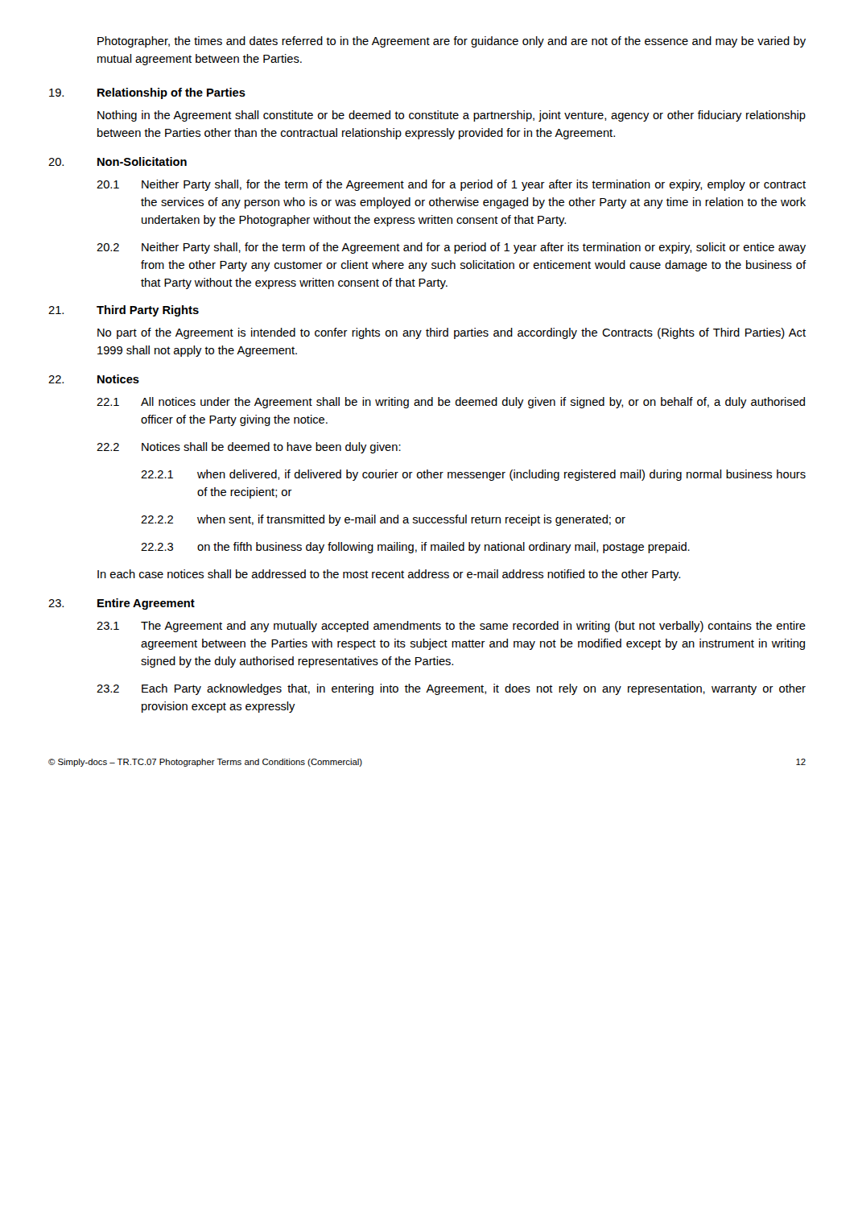Photographer, the times and dates referred to in the Agreement are for guidance only and are not of the essence and may be varied by mutual agreement between the Parties.
19.
Relationship of the Parties
Nothing in the Agreement shall constitute or be deemed to constitute a partnership, joint venture, agency or other fiduciary relationship between the Parties other than the contractual relationship expressly provided for in the Agreement.
20.
Non-Solicitation
20.1
Neither Party shall, for the term of the Agreement and for a period of 1 year after its termination or expiry, employ or contract the services of any person who is or was employed or otherwise engaged by the other Party at any time in relation to the work undertaken by the Photographer without the express written consent of that Party.
20.2
Neither Party shall, for the term of the Agreement and for a period of 1 year after its termination or expiry, solicit or entice away from the other Party any customer or client where any such solicitation or enticement would cause damage to the business of that Party without the express written consent of that Party.
21.
Third Party Rights
No part of the Agreement is intended to confer rights on any third parties and accordingly the Contracts (Rights of Third Parties) Act 1999 shall not apply to the Agreement.
22.
Notices
22.1
All notices under the Agreement shall be in writing and be deemed duly given if signed by, or on behalf of, a duly authorised officer of the Party giving the notice.
22.2
Notices shall be deemed to have been duly given:
22.2.1
when delivered, if delivered by courier or other messenger (including registered mail) during normal business hours of the recipient; or
22.2.2
when sent, if transmitted by e-mail and a successful return receipt is generated; or
22.2.3
on the fifth business day following mailing, if mailed by national ordinary mail, postage prepaid.
In each case notices shall be addressed to the most recent address or e-mail address notified to the other Party.
23.
Entire Agreement
23.1
The Agreement and any mutually accepted amendments to the same recorded in writing (but not verbally) contains the entire agreement between the Parties with respect to its subject matter and may not be modified except by an instrument in writing signed by the duly authorised representatives of the Parties.
23.2
Each Party acknowledges that, in entering into the Agreement, it does not rely on any representation, warranty or other provision except as expressly
© Simply-docs – TR.TC.07 Photographer Terms and Conditions (Commercial)
12